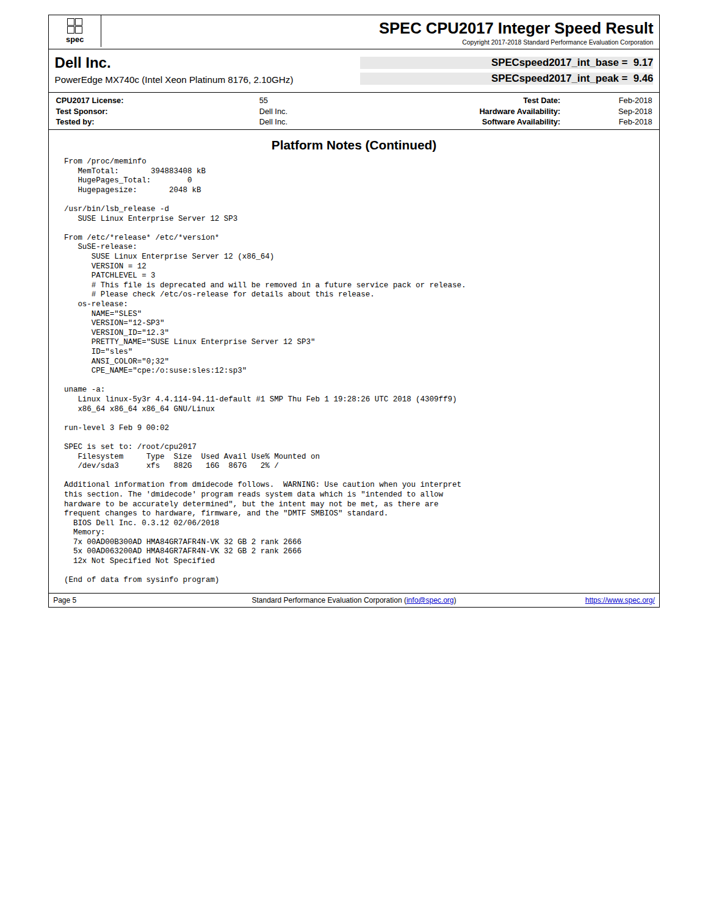spec
SPEC CPU2017 Integer Speed Result
Copyright 2017-2018 Standard Performance Evaluation Corporation
Dell Inc.
PowerEdge MX740c (Intel Xeon Platinum 8176, 2.10GHz)
SPECspeed2017_int_base = 9.17
SPECspeed2017_int_peak = 9.46
| CPU2017 License: | 55 |
| Test Sponsor: | Dell Inc. |
| Tested by: | Dell Inc. |
| Test Date: | Feb-2018 |
| Hardware Availability: | Sep-2018 |
| Software Availability: | Feb-2018 |
Platform Notes (Continued)
  From /proc/meminfo
     MemTotal:       394883408 kB
     HugePages_Total:        0
     Hugepagesize:       2048 kB

  /usr/bin/lsb_release -d
     SUSE Linux Enterprise Server 12 SP3

  From /etc/*release* /etc/*version*
     SuSE-release:
        SUSE Linux Enterprise Server 12 (x86_64)
        VERSION = 12
        PATCHLEVEL = 3
        # This file is deprecated and will be removed in a future service pack or release.
        # Please check /etc/os-release for details about this release.
     os-release:
        NAME="SLES"
        VERSION="12-SP3"
        VERSION_ID="12.3"
        PRETTY_NAME="SUSE Linux Enterprise Server 12 SP3"
        ID="sles"
        ANSI_COLOR="0;32"
        CPE_NAME="cpe:/o:suse:sles:12:sp3"

  uname -a:
     Linux linux-5y3r 4.4.114-94.11-default #1 SMP Thu Feb 1 19:28:26 UTC 2018 (4309ff9)
     x86_64 x86_64 x86_64 GNU/Linux

  run-level 3 Feb 9 00:02

  SPEC is set to: /root/cpu2017
     Filesystem     Type  Size  Used Avail Use% Mounted on
     /dev/sda3      xfs   882G   16G  867G   2% /

  Additional information from dmidecode follows.  WARNING: Use caution when you interpret
  this section. The 'dmidecode' program reads system data which is "intended to allow
  hardware to be accurately determined", but the intent may not be met, as there are
  frequent changes to hardware, firmware, and the "DMTF SMBIOS" standard.
    BIOS Dell Inc. 0.3.12 02/06/2018
    Memory:
    7x 00AD00B300AD HMA84GR7AFR4N-VK 32 GB 2 rank 2666
    5x 00AD063200AD HMA84GR7AFR4N-VK 32 GB 2 rank 2666
    12x Not Specified Not Specified

  (End of data from sysinfo program)
Page 5
Standard Performance Evaluation Corporation (info@spec.org)
https://www.spec.org/